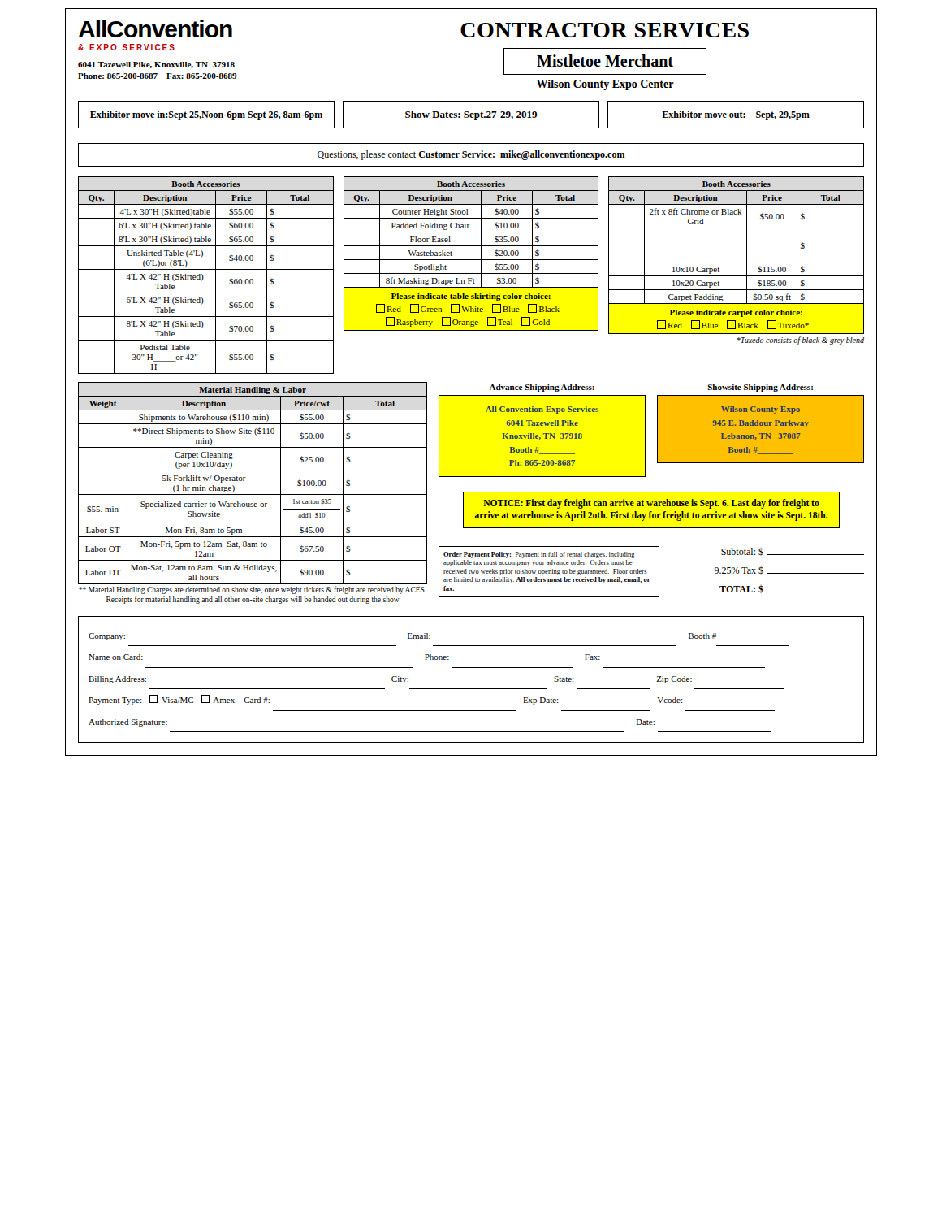All Convention
& EXPO SERVICES
6041 Tazewell Pike, Knoxville, TN 37918
Phone: 865-200-8687 Fax: 865-200-8689
CONTRACTOR SERVICES
Mistletoe Merchant
Wilson County Expo Center
Exhibitor move in:Sept 25,Noon-6pm Sept 26, 8am-6pm
Show Dates: Sept.27-29, 2019
Exhibitor move out: Sept, 29,5pm
Questions, please contact Customer Service: mike@allconventionexpo.com
| Booth Accessories |
| Qty. | Description | Price | Total |
| | 4'L x 30"H (Skirted)table | $55.00 | $ |
| | 6'L x 30"H (Skirted) table | $60.00 | $ |
| | 8'L x 30"H (Skirted) table | $65.00 | $ |
| | Unskirted Table (4'L)(6'L)or (8'L) | $40.00 | $ |
| | 4'L X 42" H (Skirted) Table | $60.00 | $ |
| | 6'L X 42" H (Skirted) Table | $65.00 | $ |
| | 8'L X 42" H (Skirted) Table | $70.00 | $ |
| | Pedistal Table 30" H_____or 42" H_____ | $55.00 | $ |
| Booth Accessories |
| Qty. | Description | Price | Total |
| | Counter Height Stool | $40.00 | $ |
| | Padded Folding Chair | $10.00 | $ |
| | Floor Easel | $35.00 | $ |
| | Wastebasket | $20.00 | $ |
| | Spotlight | $55.00 | $ |
| | 8ft Masking Drape Ln Ft | $3.00 | $ |
| Please indicate table skirting color choice: Red Green White Blue Black Raspberry Orange Teal Gold |
| Booth Accessories |
| Qty. | Description | Price | Total |
| | 2ft x 8ft Chrome or Black Grid | $50.00 | $ |
| | | | $ |
| | 10x10 Carpet | $115.00 | $ |
| | 10x20 Carpet | $185.00 | $ |
| | Carpet Padding | $0.50 sq ft | $ |
| Please indicate carpet color choice: Red Blue Black Tuxedo* |
*Tuxedo consists of black & grey blend
| Material Handling & Labor |
| Weight | Description | Price/cwt | Total |
| | Shipments to Warehouse ($110 min) | $55.00 | $ |
| | **Direct Shipments to Show Site ($110 min) | $50.00 | $ |
| | Carpet Cleaning (per 10x10/day) | $25.00 | $ |
| | 5k Forklift w/ Operator (1 hr min charge) | $100.00 | $ |
| $55. min | Specialized carrier to Warehouse or Showsite | 1st carton $35 add'l $10 | $ |
| Labor ST | Mon-Fri, 8am to 5pm | $45.00 | $ |
| Labor OT | Mon-Fri, 5pm to 12am Sat, 8am to 12am | $67.50 | $ |
| Labor DT | Mon-Sat, 12am to 8am Sun & Holidays, all hours | $90.00 | $ |
** Material Handling Charges are determined on show site, once weight tickets & freight are received by ACES. Receipts for material handling and all other on-site charges will be handed out during the show
Advance Shipping Address:
All Convention Expo Services
6041 Tazewell Pike
Knoxville, TN 37918
Booth #________
Ph: 865-200-8687
Showsite Shipping Address:
Wilson County Expo
945 E. Baddour Parkway
Lebanon, TN 37087
Booth #________
NOTICE: First day freight can arrive at warehouse is Sept. 6. Last day for freight to arrive at warehouse is April 2oth. First day for freight to arrive at show site is Sept. 18th.
Order Payment Policy: Payment in full of rental charges, including applicable tax must accompany your advance order. Orders must be received two weeks prior to show opening to be guaranteed. Floor orders are limited to availability. All orders must be received by mail, email, or fax.
Subtotal: $
9.25% Tax $
TOTAL: $
Company: Email: Booth #
Name on Card: Phone: Fax:
Billing Address: City: State: Zip Code:
Payment Type: Visa/MC Amex Card #: Exp Date: Vcode:
Authorized Signature: Date: